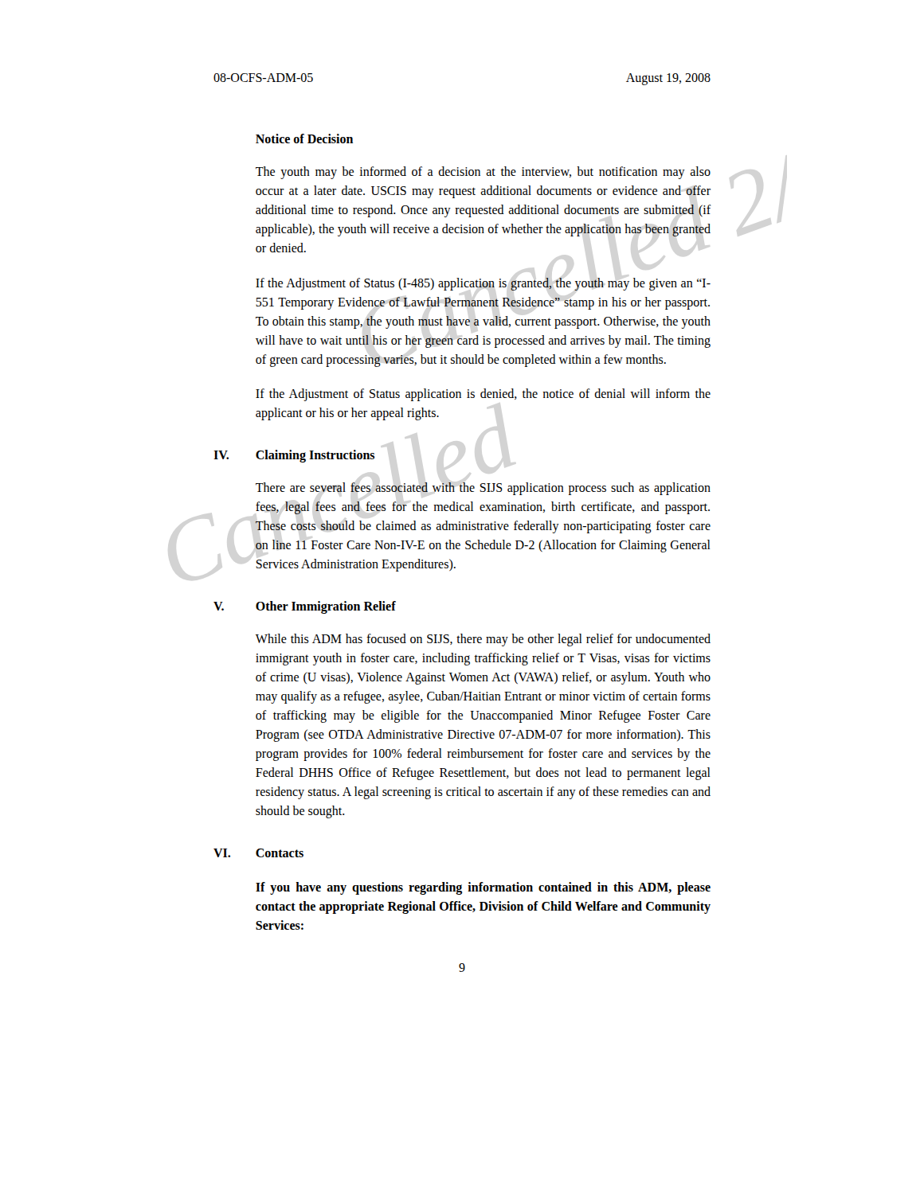Cancelled 2/7/2011 Cancelled
08-OCFS-ADM-05
August 19, 2008
Notice of Decision
The youth may be informed of a decision at the interview, but notification may also occur at a later date. USCIS may request additional documents or evidence and offer additional time to respond. Once any requested additional documents are submitted (if applicable), the youth will receive a decision of whether the application has been granted or denied.
If the Adjustment of Status (I-485) application is granted, the youth may be given an “I-551 Temporary Evidence of Lawful Permanent Residence” stamp in his or her passport. To obtain this stamp, the youth must have a valid, current passport. Otherwise, the youth will have to wait until his or her green card is processed and arrives by mail. The timing of green card processing varies, but it should be completed within a few months.
If the Adjustment of Status application is denied, the notice of denial will inform the applicant or his or her appeal rights.
IV.
Claiming Instructions
There are several fees associated with the SIJS application process such as application fees, legal fees and fees for the medical examination, birth certificate, and passport. These costs should be claimed as administrative federally non-participating foster care on line 11 Foster Care Non-IV-E on the Schedule D-2 (Allocation for Claiming General Services Administration Expenditures).
V.
Other Immigration Relief
While this ADM has focused on SIJS, there may be other legal relief for undocumented immigrant youth in foster care, including trafficking relief or T Visas, visas for victims of crime (U visas), Violence Against Women Act (VAWA) relief, or asylum. Youth who may qualify as a refugee, asylee, Cuban/Haitian Entrant or minor victim of certain forms of trafficking may be eligible for the Unaccompanied Minor Refugee Foster Care Program (see OTDA Administrative Directive 07-ADM-07 for more information). This program provides for 100% federal reimbursement for foster care and services by the Federal DHHS Office of Refugee Resettlement, but does not lead to permanent legal residency status. A legal screening is critical to ascertain if any of these remedies can and should be sought.
VI.
Contacts
If you have any questions regarding information contained in this ADM, please contact the appropriate Regional Office, Division of Child Welfare and Community Services:
9